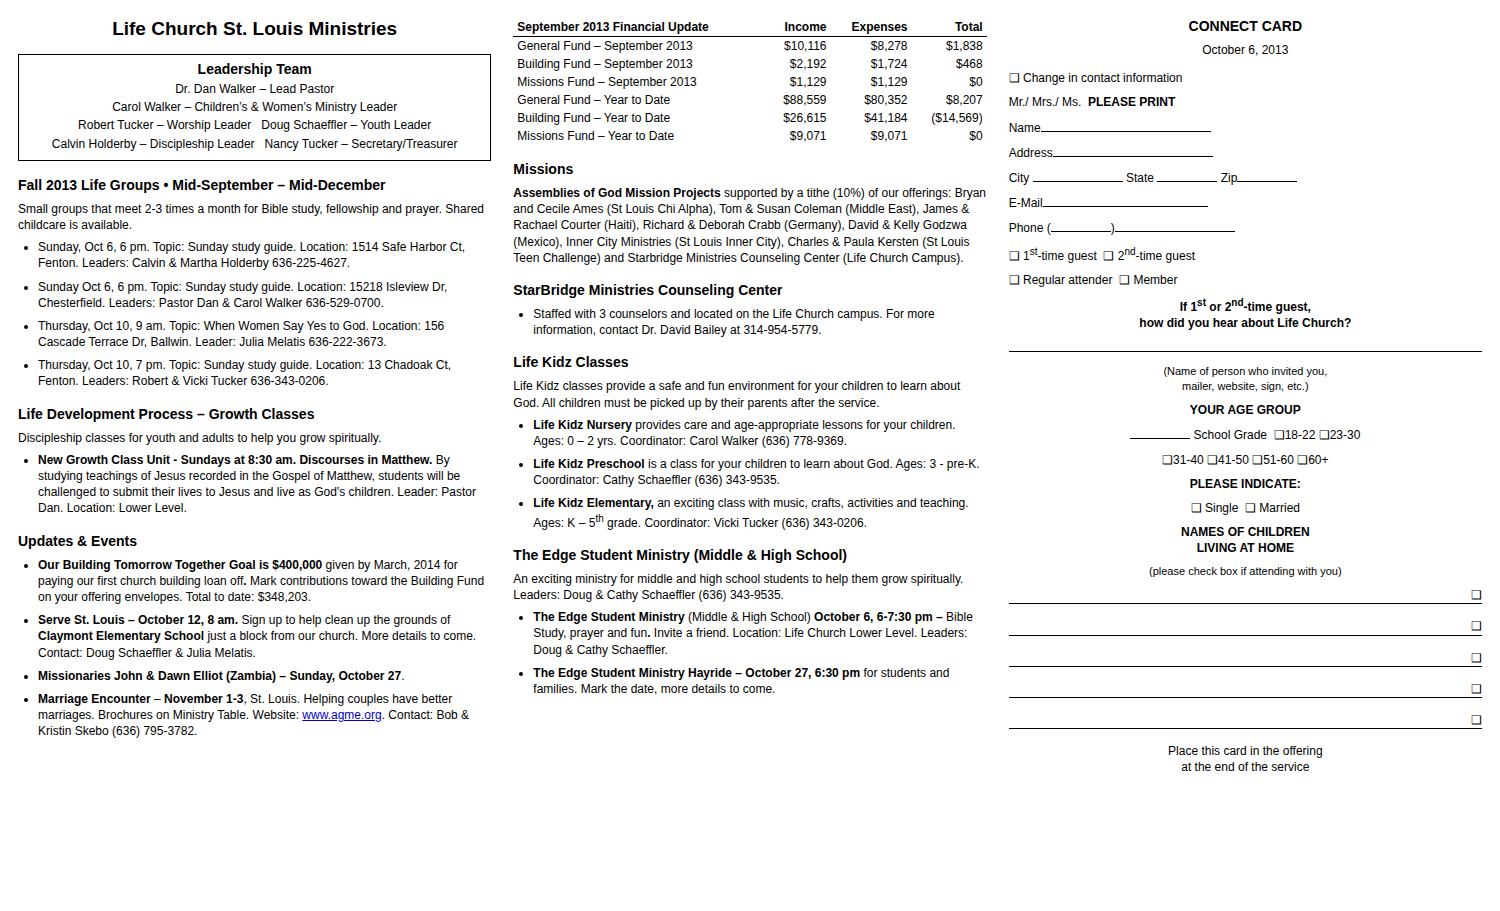Life Church St. Louis Ministries
Leadership Team
Dr. Dan Walker – Lead Pastor
Carol Walker – Children’s & Women’s Ministry Leader
Robert Tucker – Worship Leader Doug Schaeffler – Youth Leader
Calvin Holderby – Discipleship Leader Nancy Tucker – Secretary/Treasurer
Fall 2013 Life Groups • Mid-September – Mid-December
Small groups that meet 2-3 times a month for Bible study, fellowship and prayer. Shared childcare is available.
Sunday, Oct 6, 6 pm. Topic: Sunday study guide. Location: 1514 Safe Harbor Ct, Fenton. Leaders: Calvin & Martha Holderby 636-225-4627.
Sunday Oct 6, 6 pm. Topic: Sunday study guide. Location: 15218 Isleview Dr, Chesterfield. Leaders: Pastor Dan & Carol Walker 636-529-0700.
Thursday, Oct 10, 9 am. Topic: When Women Say Yes to God. Location: 156 Cascade Terrace Dr, Ballwin. Leader: Julia Melatis 636-222-3673.
Thursday, Oct 10, 7 pm. Topic: Sunday study guide. Location: 13 Chadoak Ct, Fenton. Leaders: Robert & Vicki Tucker 636-343-0206.
Life Development Process – Growth Classes
Discipleship classes for youth and adults to help you grow spiritually.
New Growth Class Unit - Sundays at 8:30 am. Discourses in Matthew. By studying teachings of Jesus recorded in the Gospel of Matthew, students will be challenged to submit their lives to Jesus and live as God’s children. Leader: Pastor Dan. Location: Lower Level.
Updates & Events
Our Building Tomorrow Together Goal is $400,000 given by March, 2014 for paying our first church building loan off. Mark contributions toward the Building Fund on your offering envelopes. Total to date: $348,203.
Serve St. Louis – October 12, 8 am. Sign up to help clean up the grounds of Claymont Elementary School just a block from our church. More details to come. Contact: Doug Schaeffler & Julia Melatis.
Missionaries John & Dawn Elliot (Zambia) – Sunday, October 27.
Marriage Encounter – November 1-3, St. Louis. Helping couples have better marriages. Brochures on Ministry Table. Website: www.agme.org. Contact: Bob & Kristin Skebo (636) 795-3782.
| September 2013 Financial Update | Income | Expenses | Total |
| --- | --- | --- | --- |
| General Fund – September 2013 | $10,116 | $8,278 | $1,838 |
| Building Fund – September 2013 | $2,192 | $1,724 | $468 |
| Missions Fund – September 2013 | $1,129 | $1,129 | $0 |
| General Fund – Year to Date | $88,559 | $80,352 | $8,207 |
| Building Fund – Year to Date | $26,615 | $41,184 | ($14,569) |
| Missions Fund – Year to Date | $9,071 | $9,071 | $0 |
Missions
Assemblies of God Mission Projects supported by a tithe (10%) of our offerings: Bryan and Cecile Ames (St Louis Chi Alpha), Tom & Susan Coleman (Middle East), James & Rachael Courter (Haiti), Richard & Deborah Crabb (Germany), David & Kelly Godzwa (Mexico), Inner City Ministries (St Louis Inner City), Charles & Paula Kersten (St Louis Teen Challenge) and Starbridge Ministries Counseling Center (Life Church Campus).
StarBridge Ministries Counseling Center
Staffed with 3 counselors and located on the Life Church campus. For more information, contact Dr. David Bailey at 314-954-5779.
Life Kidz Classes
Life Kidz classes provide a safe and fun environment for your children to learn about God. All children must be picked up by their parents after the service.
Life Kidz Nursery provides care and age-appropriate lessons for your children. Ages: 0 – 2 yrs. Coordinator: Carol Walker (636) 778-9369.
Life Kidz Preschool is a class for your children to learn about God. Ages: 3 - pre-K. Coordinator: Cathy Schaeffler (636) 343-9535.
Life Kidz Elementary, an exciting class with music, crafts, activities and teaching. Ages: K – 5th grade. Coordinator: Vicki Tucker (636) 343-0206.
The Edge Student Ministry (Middle & High School)
An exciting ministry for middle and high school students to help them grow spiritually. Leaders: Doug & Cathy Schaeffler (636) 343-9535.
The Edge Student Ministry (Middle & High School) October 6, 6-7:30 pm – Bible Study, prayer and fun. Invite a friend. Location: Life Church Lower Level. Leaders: Doug & Cathy Schaeffler.
The Edge Student Ministry Hayride – October 27, 6:30 pm for students and families. Mark the date, more details to come.
CONNECT CARD
October 6, 2013
❑ Change in contact information
Mr./ Mrs./ Ms. PLEASE PRINT
Name
Address
City State Zip
E-Mail
Phone ( )
❑ 1st-time guest ❑ 2nd-time guest
❑ Regular attender ❑ Member
If 1st or 2nd-time guest,
how did you hear about Life Church?
(Name of person who invited you,
mailer, website, sign, etc.)
YOUR AGE GROUP
School Grade ❑18-22 ❑23-30
❑31-40 ❑41-50 ❑51-60 ❑60+
PLEASE INDICATE:
❑ Single ❑ Married
NAMES OF CHILDREN
LIVING AT HOME
(please check box if attending with you)
❑
❑
❑
❑
❑
Place this card in the offering
at the end of the service